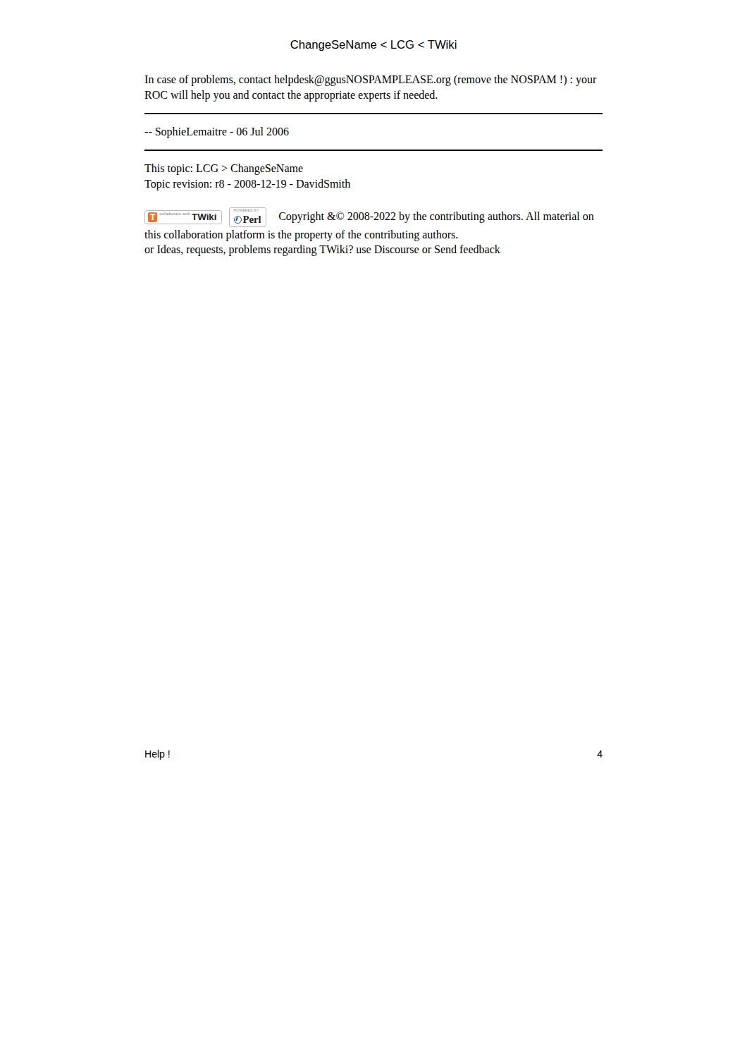ChangeSeName < LCG < TWiki
In case of problems, contact helpdesk@ggusNOSPAMPLEASE.org (remove the NOSPAM !) : your ROC will help you and contact the appropriate experts if needed.
-- SophieLemaitre - 06 Jul 2006
This topic: LCG > ChangeSeName
Topic revision: r8 - 2008-12-19 - DavidSmith
Tcollaborate with TWiki POWERED BY Perl Copyright &© 2008-2022 by the contributing authors. All material on this collaboration platform is the property of the contributing authors.
or Ideas, requests, problems regarding TWiki? use Discourse or Send feedback
Help ! 4